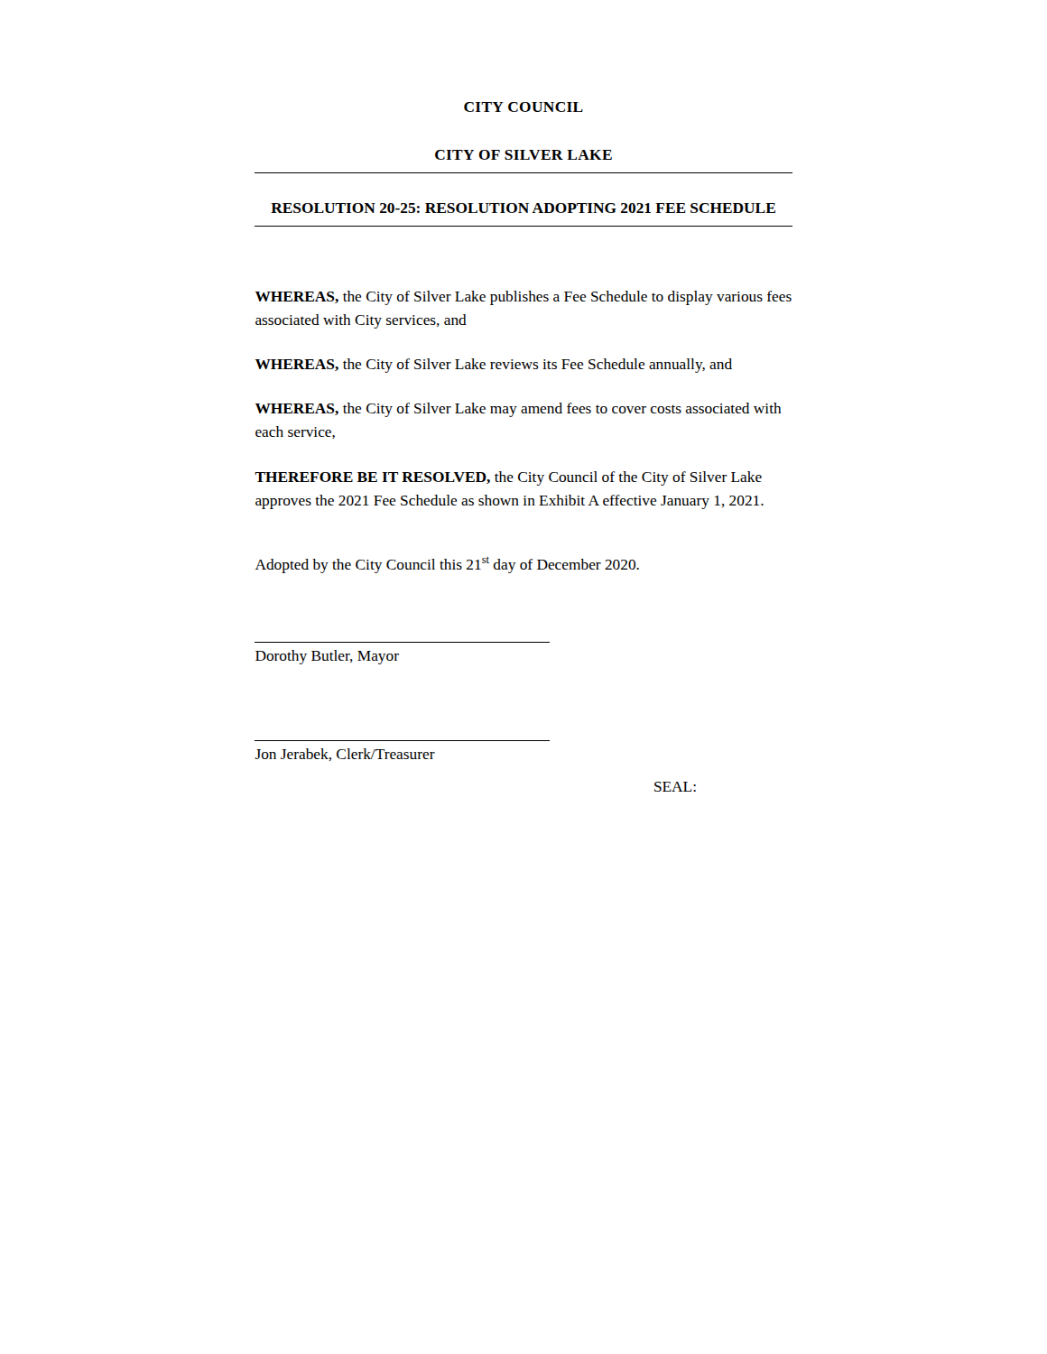CITY COUNCIL
CITY OF SILVER LAKE
RESOLUTION 20-25: RESOLUTION ADOPTING 2021 FEE SCHEDULE
WHEREAS, the City of Silver Lake publishes a Fee Schedule to display various fees associated with City services, and
WHEREAS, the City of Silver Lake reviews its Fee Schedule annually, and
WHEREAS, the City of Silver Lake may amend fees to cover costs associated with each service,
THEREFORE BE IT RESOLVED, the City Council of the City of Silver Lake approves the 2021 Fee Schedule as shown in Exhibit A effective January 1, 2021.
Adopted by the City Council this 21st day of December 2020.
Dorothy Butler, Mayor
Jon Jerabek, Clerk/Treasurer
SEAL: